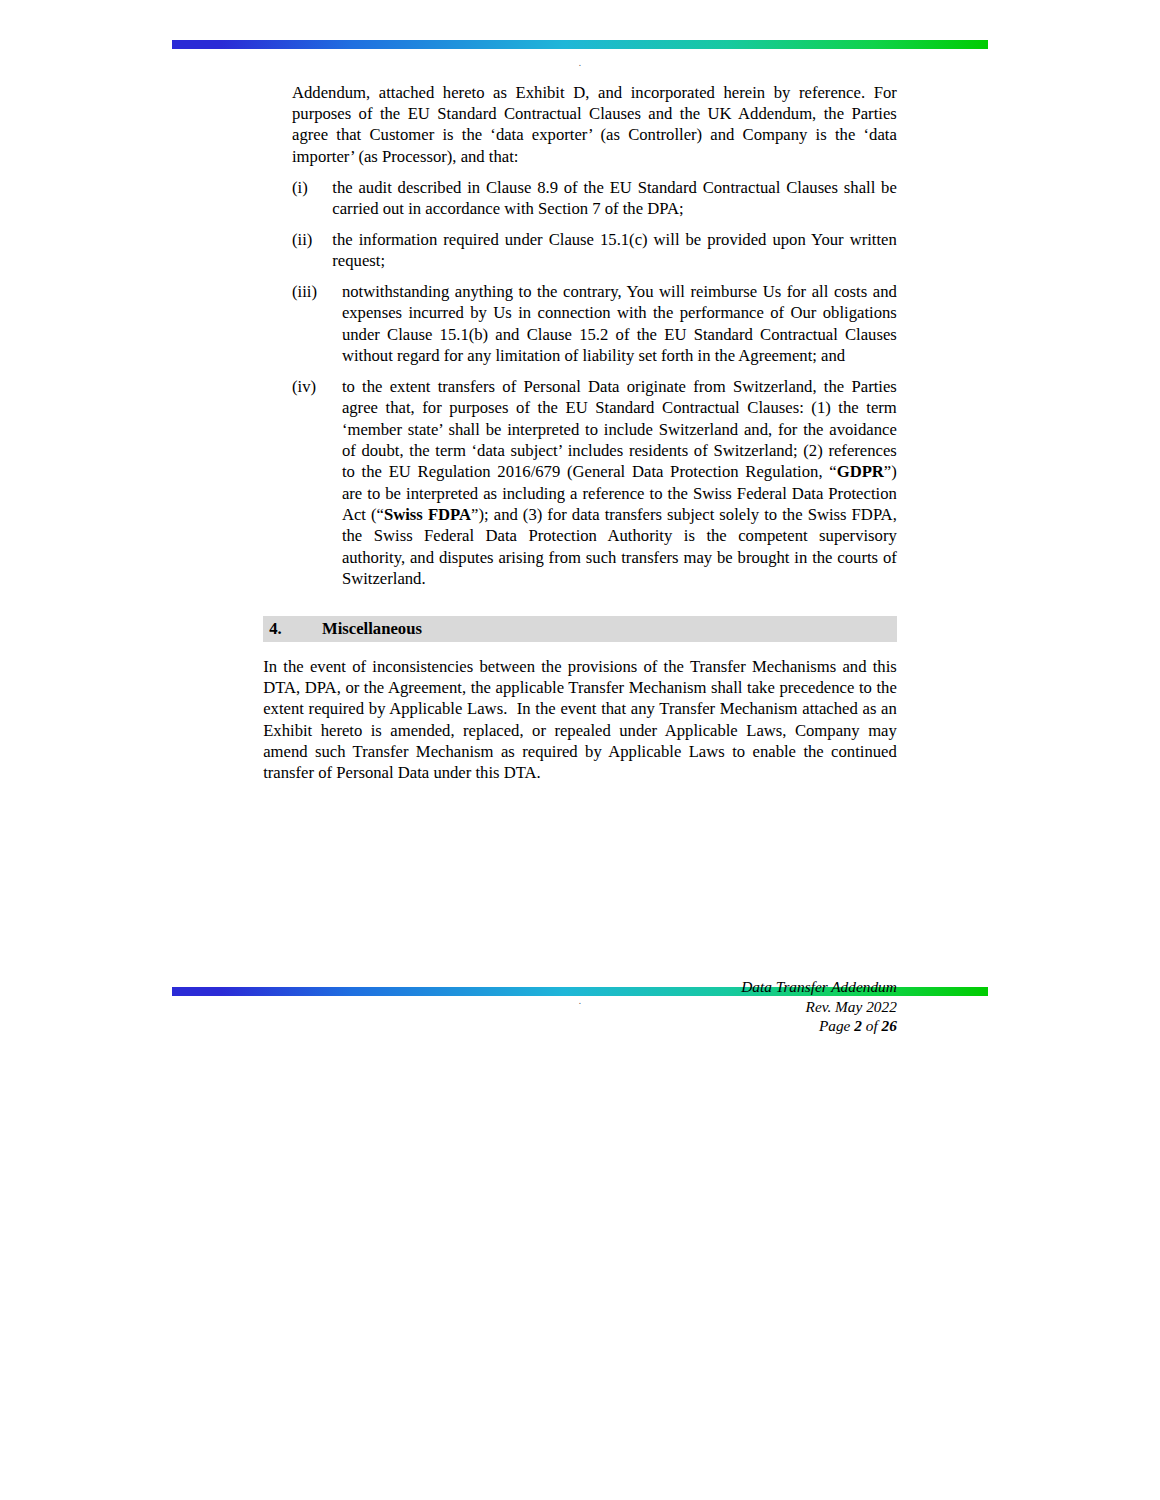.
Addendum, attached hereto as Exhibit D, and incorporated herein by reference. For purposes of the EU Standard Contractual Clauses and the UK Addendum, the Parties agree that Customer is the ‘data exporter’ (as Controller) and Company is the ‘data importer’ (as Processor), and that:
(i) the audit described in Clause 8.9 of the EU Standard Contractual Clauses shall be carried out in accordance with Section 7 of the DPA;
(ii) the information required under Clause 15.1(c) will be provided upon Your written request;
(iii) notwithstanding anything to the contrary, You will reimburse Us for all costs and expenses incurred by Us in connection with the performance of Our obligations under Clause 15.1(b) and Clause 15.2 of the EU Standard Contractual Clauses without regard for any limitation of liability set forth in the Agreement; and
(iv) to the extent transfers of Personal Data originate from Switzerland, the Parties agree that, for purposes of the EU Standard Contractual Clauses: (1) the term ‘member state’ shall be interpreted to include Switzerland and, for the avoidance of doubt, the term ‘data subject’ includes residents of Switzerland; (2) references to the EU Regulation 2016/679 (General Data Protection Regulation, “GDPR”) are to be interpreted as including a reference to the Swiss Federal Data Protection Act (“Swiss FDPA”); and (3) for data transfers subject solely to the Swiss FDPA, the Swiss Federal Data Protection Authority is the competent supervisory authority, and disputes arising from such transfers may be brought in the courts of Switzerland.
4. Miscellaneous
In the event of inconsistencies between the provisions of the Transfer Mechanisms and this DTA, DPA, or the Agreement, the applicable Transfer Mechanism shall take precedence to the extent required by Applicable Laws. In the event that any Transfer Mechanism attached as an Exhibit hereto is amended, replaced, or repealed under Applicable Laws, Company may amend such Transfer Mechanism as required by Applicable Laws to enable the continued transfer of Personal Data under this DTA.
.
Data Transfer Addendum
Rev. May 2022
Page 2 of 26